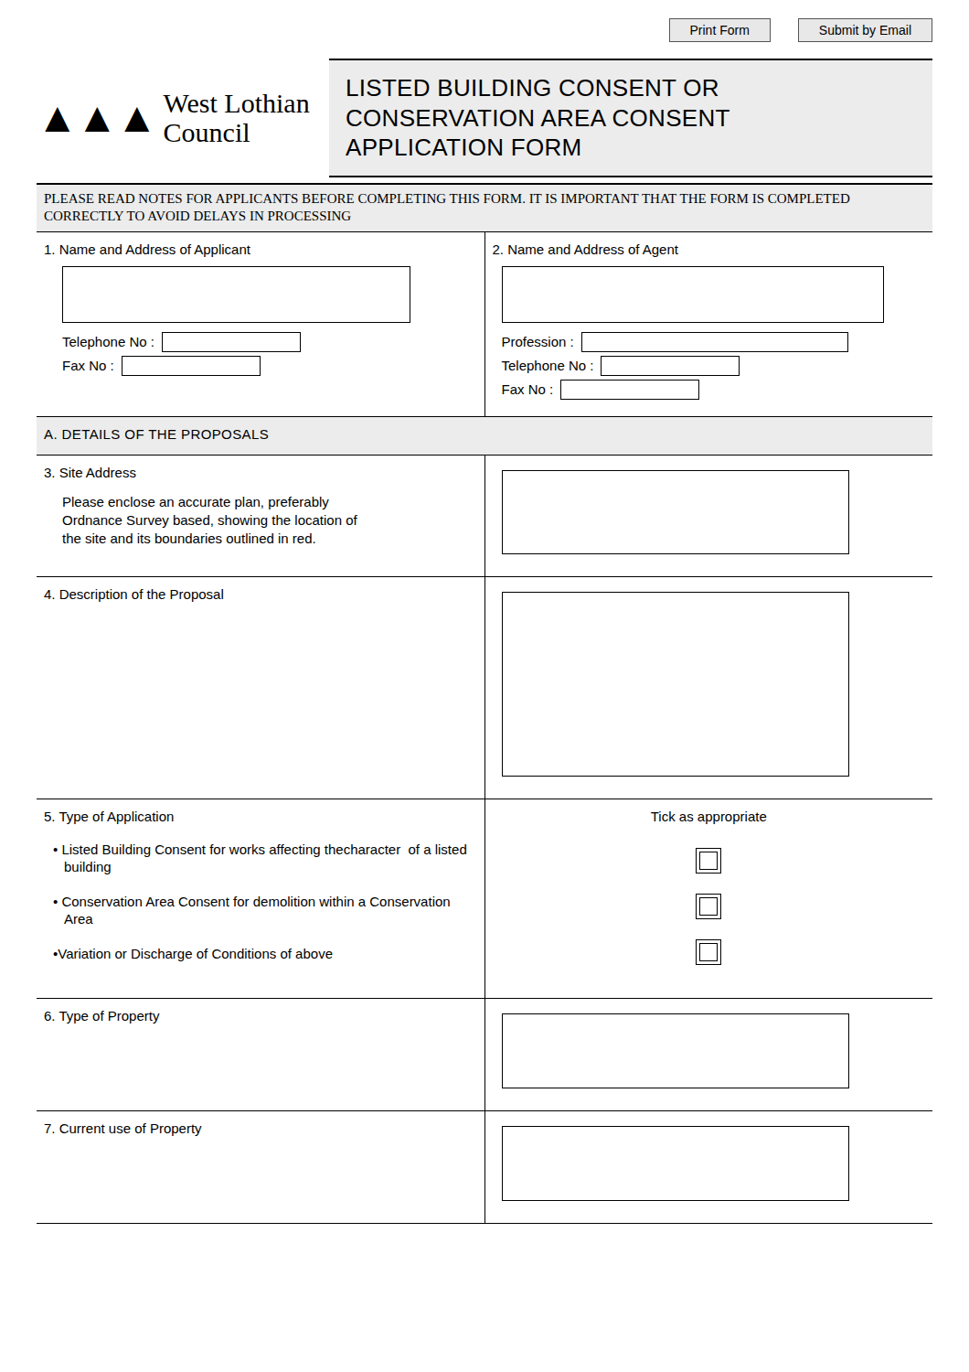Print Form Submit by Email
▲▲▲
West Lothian
Council
LISTED BUILDING CONSENT OR
CONSERVATION AREA CONSENT
APPLICATION FORM
Please read notes for applicants before completing this form. It is important that the form is completed correctly to avoid delays in processing
| 1. Name and Address of Applicant Telephone No : Fax No : | 2. Name and Address of Agent Profession : Telephone No : Fax No : |
| A. DETAILS OF THE PROPOSALS |
| 3. Site Address Please enclose an accurate plan, preferably Ordnance Survey based, showing the location of the site and its boundaries outlined in red. | |
| 4. Description of the Proposal | |
| 5. Type of Application • Listed Building Consent for works affecting thecharacter of a listed building • Conservation Area Consent for demolition within a Conservation Area •Variation or Discharge of Conditions of above | Tick as appropriate |
| 6. Type of Property | |
| 7. Current use of Property | |